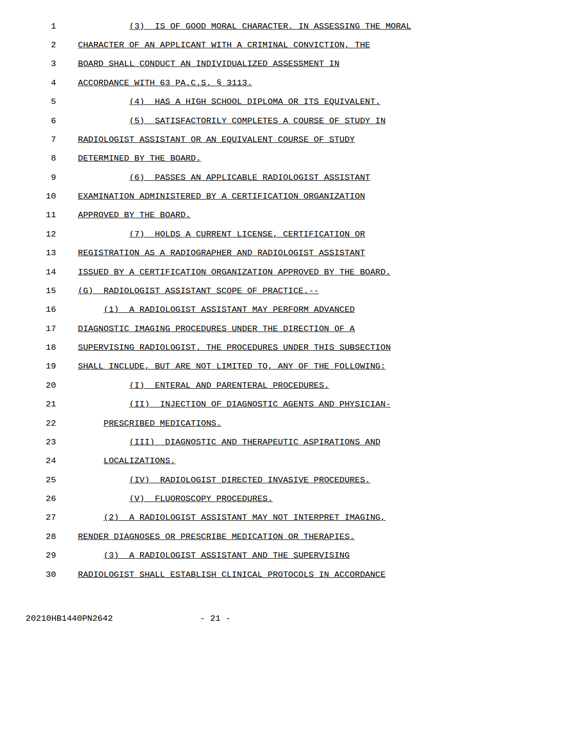| 1 | (3) IS OF GOOD MORAL CHARACTER. IN ASSESSING THE MORAL |
| 2 | CHARACTER OF AN APPLICANT WITH A CRIMINAL CONVICTION, THE |
| 3 | BOARD SHALL CONDUCT AN INDIVIDUALIZED ASSESSMENT IN |
| 4 | ACCORDANCE WITH 63 PA.C.S. § 3113. |
| 5 | (4) HAS A HIGH SCHOOL DIPLOMA OR ITS EQUIVALENT. |
| 6 | (5) SATISFACTORILY COMPLETES A COURSE OF STUDY IN |
| 7 | RADIOLOGIST ASSISTANT OR AN EQUIVALENT COURSE OF STUDY |
| 8 | DETERMINED BY THE BOARD. |
| 9 | (6) PASSES AN APPLICABLE RADIOLOGIST ASSISTANT |
| 10 | EXAMINATION ADMINISTERED BY A CERTIFICATION ORGANIZATION |
| 11 | APPROVED BY THE BOARD. |
| 12 | (7) HOLDS A CURRENT LICENSE, CERTIFICATION OR |
| 13 | REGISTRATION AS A RADIOGRAPHER AND RADIOLOGIST ASSISTANT |
| 14 | ISSUED BY A CERTIFICATION ORGANIZATION APPROVED BY THE BOARD. |
| 15 | (G) RADIOLOGIST ASSISTANT SCOPE OF PRACTICE.-- |
| 16 | (1) A RADIOLOGIST ASSISTANT MAY PERFORM ADVANCED |
| 17 | DIAGNOSTIC IMAGING PROCEDURES UNDER THE DIRECTION OF A |
| 18 | SUPERVISING RADIOLOGIST. THE PROCEDURES UNDER THIS SUBSECTION |
| 19 | SHALL INCLUDE, BUT ARE NOT LIMITED TO, ANY OF THE FOLLOWING: |
| 20 | (I) ENTERAL AND PARENTERAL PROCEDURES. |
| 21 | (II) INJECTION OF DIAGNOSTIC AGENTS AND PHYSICIAN- |
| 22 | PRESCRIBED MEDICATIONS. |
| 23 | (III) DIAGNOSTIC AND THERAPEUTIC ASPIRATIONS AND |
| 24 | LOCALIZATIONS. |
| 25 | (IV) RADIOLOGIST DIRECTED INVASIVE PROCEDURES. |
| 26 | (V) FLUOROSCOPY PROCEDURES. |
| 27 | (2) A RADIOLOGIST ASSISTANT MAY NOT INTERPRET IMAGING, |
| 28 | RENDER DIAGNOSES OR PRESCRIBE MEDICATION OR THERAPIES. |
| 29 | (3) A RADIOLOGIST ASSISTANT AND THE SUPERVISING |
| 30 | RADIOLOGIST SHALL ESTABLISH CLINICAL PROTOCOLS IN ACCORDANCE |
20210HB1440PN2642 - 21 -